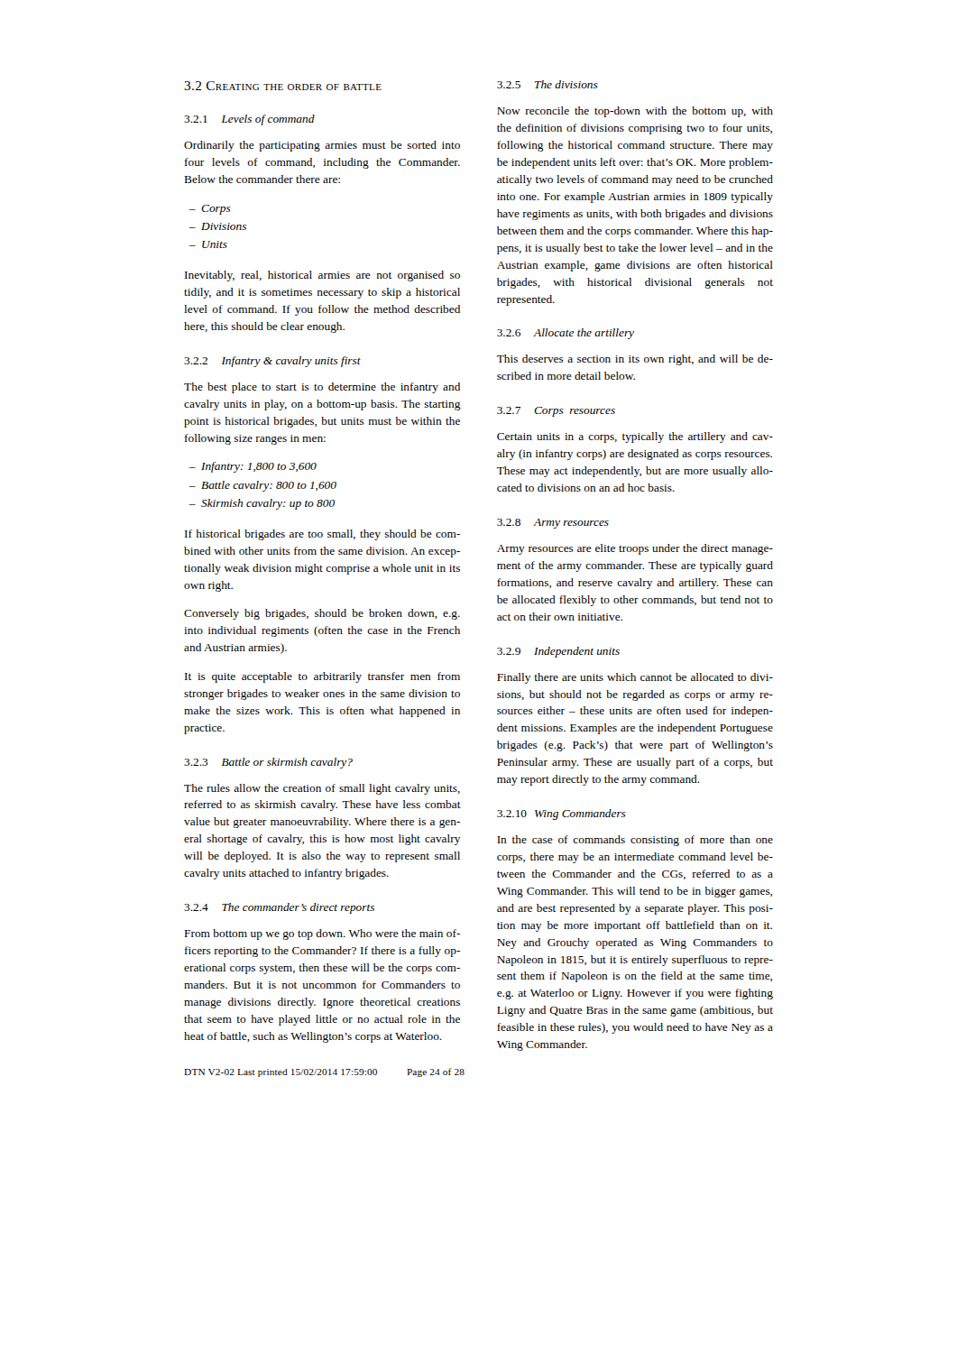3.2 Creating the order of battle
3.2.1 Levels of command
Ordinarily the participating armies must be sorted into four levels of command, including the Commander. Below the commander there are:
Corps
Divisions
Units
Inevitably, real, historical armies are not organised so tidily, and it is sometimes necessary to skip a historical level of command. If you follow the method described here, this should be clear enough.
3.2.2 Infantry & cavalry units first
The best place to start is to determine the infantry and cavalry units in play, on a bottom-up basis. The starting point is historical brigades, but units must be within the following size ranges in men:
Infantry: 1,800 to 3,600
Battle cavalry: 800 to 1,600
Skirmish cavalry: up to 800
If historical brigades are too small, they should be combined with other units from the same division. An exceptionally weak division might comprise a whole unit in its own right.
Conversely big brigades, should be broken down, e.g. into individual regiments (often the case in the French and Austrian armies).
It is quite acceptable to arbitrarily transfer men from stronger brigades to weaker ones in the same division to make the sizes work. This is often what happened in practice.
3.2.3 Battle or skirmish cavalry?
The rules allow the creation of small light cavalry units, referred to as skirmish cavalry. These have less combat value but greater manoeuvrability. Where there is a general shortage of cavalry, this is how most light cavalry will be deployed. It is also the way to represent small cavalry units attached to infantry brigades.
3.2.4 The commander’s direct reports
From bottom up we go top down. Who were the main officers reporting to the Commander? If there is a fully operational corps system, then these will be the corps commanders. But it is not uncommon for Commanders to manage divisions directly. Ignore theoretical creations that seem to have played little or no actual role in the heat of battle, such as Wellington’s corps at Waterloo.
3.2.5 The divisions
Now reconcile the top-down with the bottom up, with the definition of divisions comprising two to four units, following the historical command structure. There may be independent units left over: that’s OK. More problematically two levels of command may need to be crunched into one. For example Austrian armies in 1809 typically have regiments as units, with both brigades and divisions between them and the corps commander. Where this happens, it is usually best to take the lower level – and in the Austrian example, game divisions are often historical brigades, with historical divisional generals not represented.
3.2.6 Allocate the artillery
This deserves a section in its own right, and will be described in more detail below.
3.2.7 Corps resources
Certain units in a corps, typically the artillery and cavalry (in infantry corps) are designated as corps resources. These may act independently, but are more usually allocated to divisions on an ad hoc basis.
3.2.8 Army resources
Army resources are elite troops under the direct management of the army commander. These are typically guard formations, and reserve cavalry and artillery. These can be allocated flexibly to other commands, but tend not to act on their own initiative.
3.2.9 Independent units
Finally there are units which cannot be allocated to divisions, but should not be regarded as corps or army resources either – these units are often used for independent missions. Examples are the independent Portuguese brigades (e.g. Pack’s) that were part of Wellington’s Peninsular army. These are usually part of a corps, but may report directly to the army command.
3.2.10 Wing Commanders
In the case of commands consisting of more than one corps, there may be an intermediate command level between the Commander and the CGs, referred to as a Wing Commander. This will tend to be in bigger games, and are best represented by a separate player. This position may be more important off battlefield than on it. Ney and Grouchy operated as Wing Commanders to Napoleon in 1815, but it is entirely superfluous to represent them if Napoleon is on the field at the same time, e.g. at Waterloo or Ligny. However if you were fighting Ligny and Quatre Bras in the same game (ambitious, but feasible in these rules), you would need to have Ney as a Wing Commander.
DTN V2-02 Last printed 15/02/2014 17:59:00 Page 24 of 28